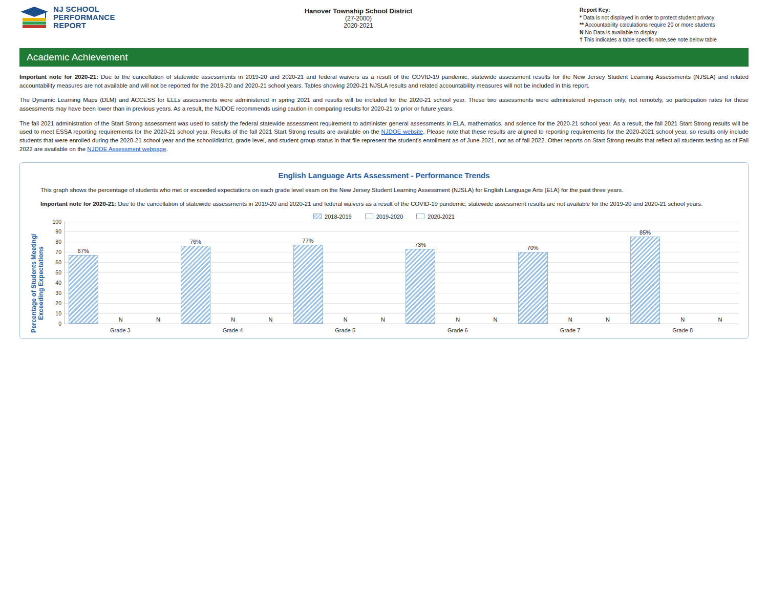NJ SCHOOL PERFORMANCE REPORT
Hanover Township School District
(27-2000)
2020-2021
Report Key:
* Data is not displayed in order to protect student privacy
** Accountability calculations require 20 or more students
N No Data is available to display
† This indicates a table specific note,see note below table
Academic Achievement
Important note for 2020-21: Due to the cancellation of statewide assessments in 2019-20 and 2020-21 and federal waivers as a result of the COVID-19 pandemic, statewide assessment results for the New Jersey Student Learning Assessments (NJSLA) and related accountability measures are not available and will not be reported for the 2019-20 and 2020-21 school years. Tables showing 2020-21 NJSLA results and related accountability measures will not be included in this report.
The Dynamic Learning Maps (DLM) and ACCESS for ELLs assessments were administered in spring 2021 and results will be included for the 2020-21 school year. These two assessments were administered in-person only, not remotely, so participation rates for these assessments may have been lower than in previous years. As a result, the NJDOE recommends using caution in comparing results for 2020-21 to prior or future years.
The fall 2021 administration of the Start Strong assessment was used to satisfy the federal statewide assessment requirement to administer general assessments in ELA, mathematics, and science for the 2020-21 school year. As a result, the fall 2021 Start Strong results will be used to meet ESSA reporting requirements for the 2020-21 school year. Results of the fall 2021 Start Strong results are available on the NJDOE website. Please note that these results are aligned to reporting requirements for the 2020-2021 school year, so results only include students that were enrolled during the 2020-21 school year and the school/district, grade level, and student group status in that file represent the student's enrollment as of June 2021, not as of fall 2022. Other reports on Start Strong results that reflect all students testing as of Fall 2022 are available on the NJDOE Assessment webpage.
English Language Arts Assessment - Performance Trends
This graph shows the percentage of students who met or exceeded expectations on each grade level exam on the New Jersey Student Learning Assessment (NJSLA) for English Language Arts (ELA) for the past three years.
Important note for 2020-21: Due to the cancellation of statewide assessments in 2019-20 and 2020-21 and federal waivers as a result of the COVID-19 pandemic, statewide assessment results are not available for the 2019-20 and 2020-21 school years.
2018-2019
2019-2020
2020-2021
Percentage of Students Meeting/
Exceeding Expectations
100 90 80 70 60 50 40 30 20 10 0
67%
N
N
76%
N
N
77%
N
N
73%
N
N
70%
N
N
85%
N
N
Grade 3
Grade 4
Grade 5
Grade 6
Grade 7
Grade 8